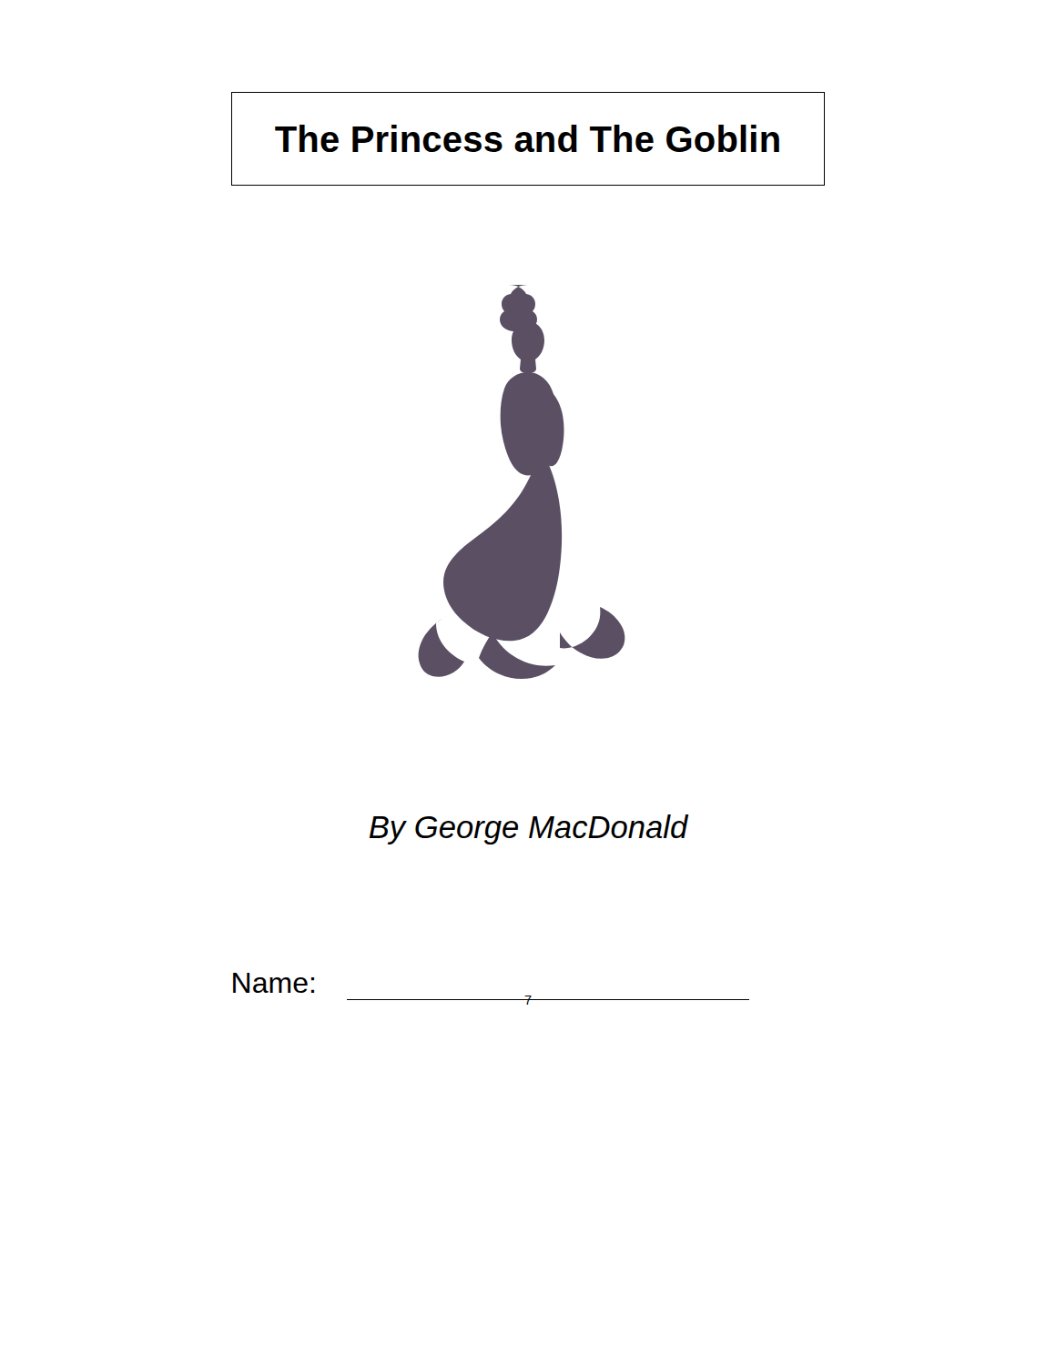The Princess and The Goblin
By George MacDonald
Name:
7